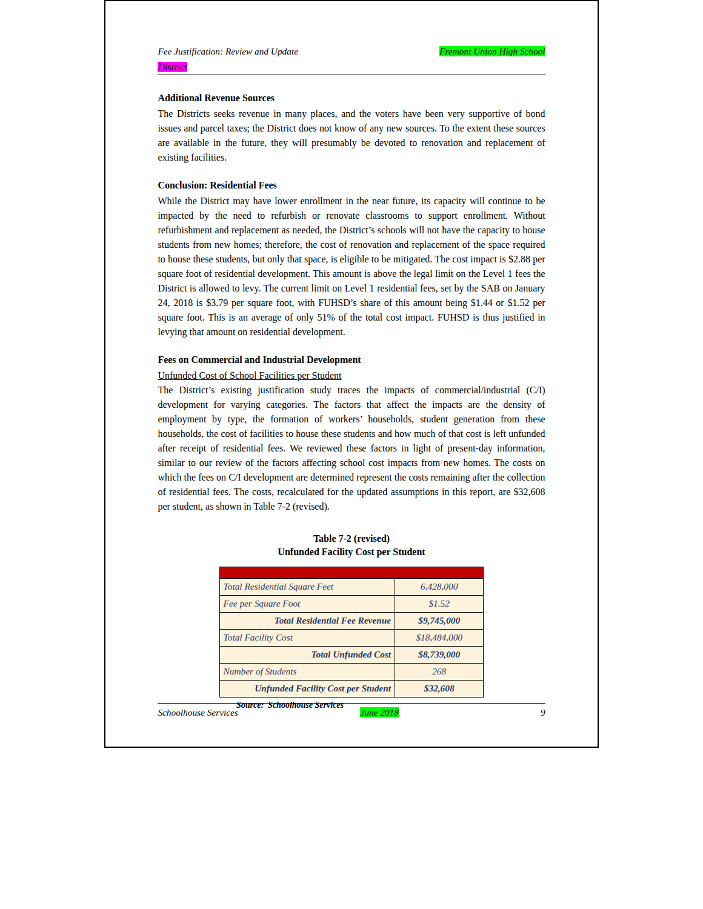Fee Justification: Review and Update
Fremont Union High School
District
Additional Revenue Sources
The Districts seeks revenue in many places, and the voters have been very supportive of bond issues and parcel taxes; the District does not know of any new sources. To the extent these sources are available in the future, they will presumably be devoted to renovation and replacement of existing facilities.
Conclusion: Residential Fees
While the District may have lower enrollment in the near future, its capacity will continue to be impacted by the need to refurbish or renovate classrooms to support enrollment. Without refurbishment and replacement as needed, the District’s schools will not have the capacity to house students from new homes; therefore, the cost of renovation and replacement of the space required to house these students, but only that space, is eligible to be mitigated. The cost impact is $2.88 per square foot of residential development. This amount is above the legal limit on the Level 1 fees the District is allowed to levy. The current limit on Level 1 residential fees, set by the SAB on January 24, 2018 is $3.79 per square foot, with FUHSD’s share of this amount being $1.44 or $1.52 per square foot. This is an average of only 51% of the total cost impact. FUHSD is thus justified in levying that amount on residential development.
Fees on Commercial and Industrial Development
Unfunded Cost of School Facilities per Student
The District’s existing justification study traces the impacts of commercial/industrial (C/I) development for varying categories. The factors that affect the impacts are the density of employment by type, the formation of workers’ households, student generation from these households, the cost of facilities to house these students and how much of that cost is left unfunded after receipt of residential fees. We reviewed these factors in light of present-day information, similar to our review of the factors affecting school cost impacts from new homes. The costs on which the fees on C/I development are determined represent the costs remaining after the collection of residential fees. The costs, recalculated for the updated assumptions in this report, are $32,608 per student, as shown in Table 7-2 (revised).
Table 7-2 (revised)
Unfunded Facility Cost per Student
| Total Residential Square Feet | 6,428,000 |
| Fee per Square Foot | $1.52 |
| Total Residential Fee Revenue | $9,745,000 |
| Total Facility Cost | $18,484,000 |
| Total Unfunded Cost | $8,739,000 |
| Number of Students | 268 |
| Unfunded Facility Cost per Student | $32,608 |
Source: Schoolhouse Services
Schoolhouse Services
June 2018
9